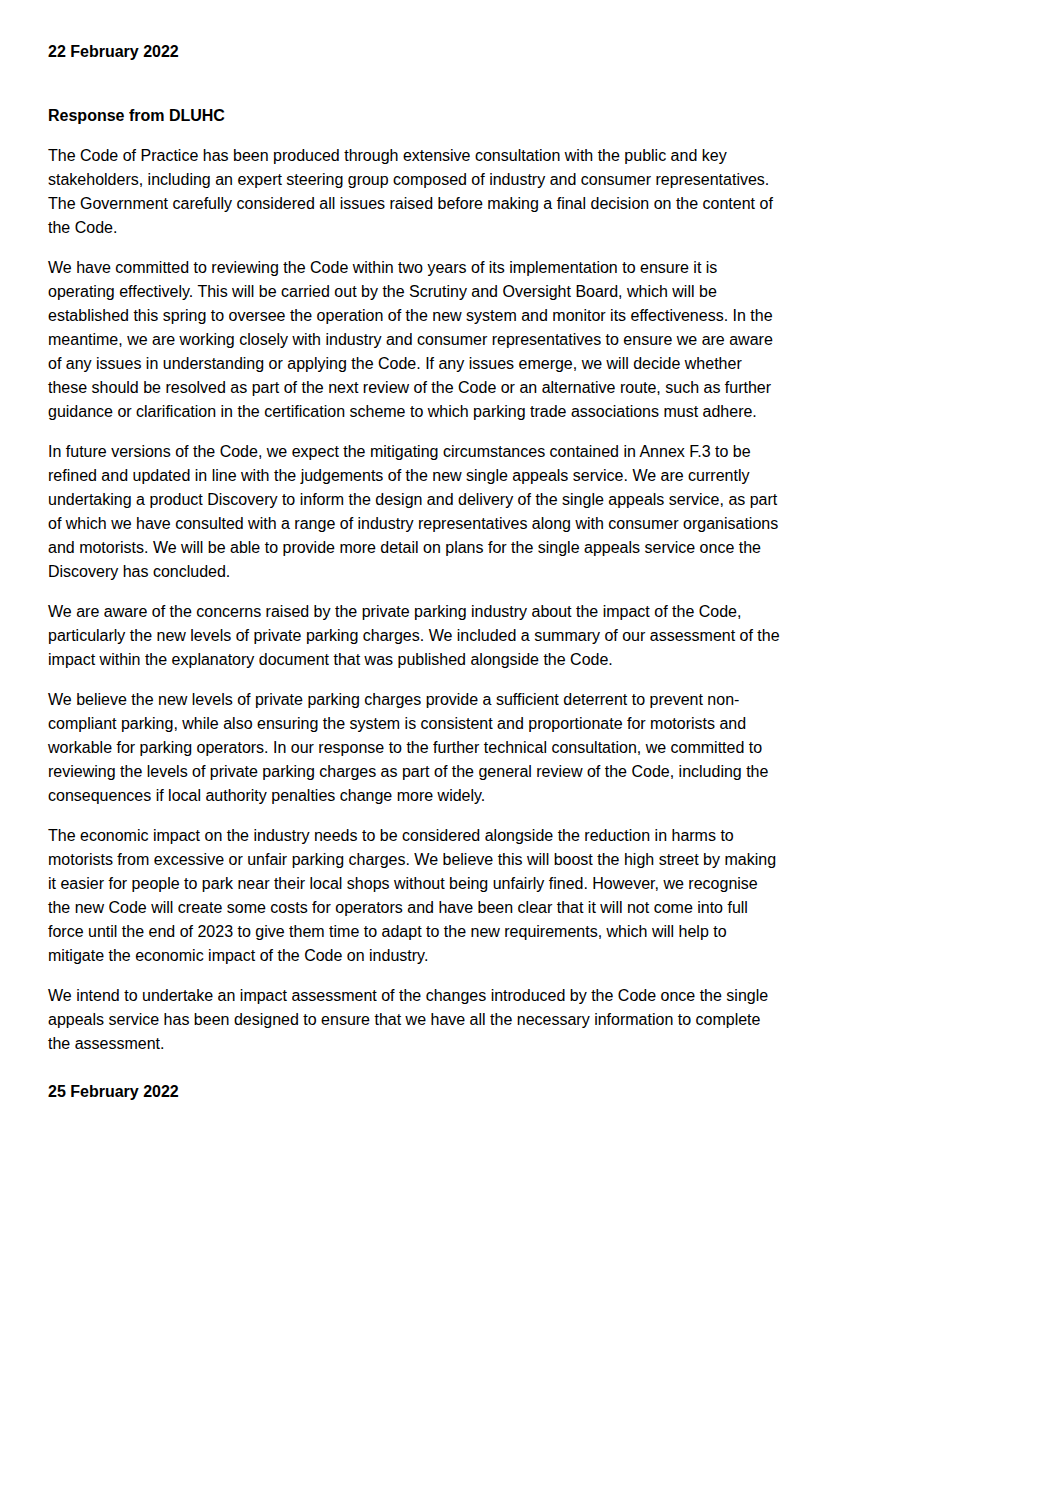22 February 2022
Response from DLUHC
The Code of Practice has been produced through extensive consultation with the public and key stakeholders, including an expert steering group composed of industry and consumer representatives. The Government carefully considered all issues raised before making a final decision on the content of the Code.
We have committed to reviewing the Code within two years of its implementation to ensure it is operating effectively. This will be carried out by the Scrutiny and Oversight Board, which will be established this spring to oversee the operation of the new system and monitor its effectiveness. In the meantime, we are working closely with industry and consumer representatives to ensure we are aware of any issues in understanding or applying the Code. If any issues emerge, we will decide whether these should be resolved as part of the next review of the Code or an alternative route, such as further guidance or clarification in the certification scheme to which parking trade associations must adhere.
In future versions of the Code, we expect the mitigating circumstances contained in Annex F.3 to be refined and updated in line with the judgements of the new single appeals service. We are currently undertaking a product Discovery to inform the design and delivery of the single appeals service, as part of which we have consulted with a range of industry representatives along with consumer organisations and motorists. We will be able to provide more detail on plans for the single appeals service once the Discovery has concluded.
We are aware of the concerns raised by the private parking industry about the impact of the Code, particularly the new levels of private parking charges. We included a summary of our assessment of the impact within the explanatory document that was published alongside the Code.
We believe the new levels of private parking charges provide a sufficient deterrent to prevent non-compliant parking, while also ensuring the system is consistent and proportionate for motorists and workable for parking operators. In our response to the further technical consultation, we committed to reviewing the levels of private parking charges as part of the general review of the Code, including the consequences if local authority penalties change more widely.
The economic impact on the industry needs to be considered alongside the reduction in harms to motorists from excessive or unfair parking charges. We believe this will boost the high street by making it easier for people to park near their local shops without being unfairly fined. However, we recognise the new Code will create some costs for operators and have been clear that it will not come into full force until the end of 2023 to give them time to adapt to the new requirements, which will help to mitigate the economic impact of the Code on industry.
We intend to undertake an impact assessment of the changes introduced by the Code once the single appeals service has been designed to ensure that we have all the necessary information to complete the assessment.
25 February 2022